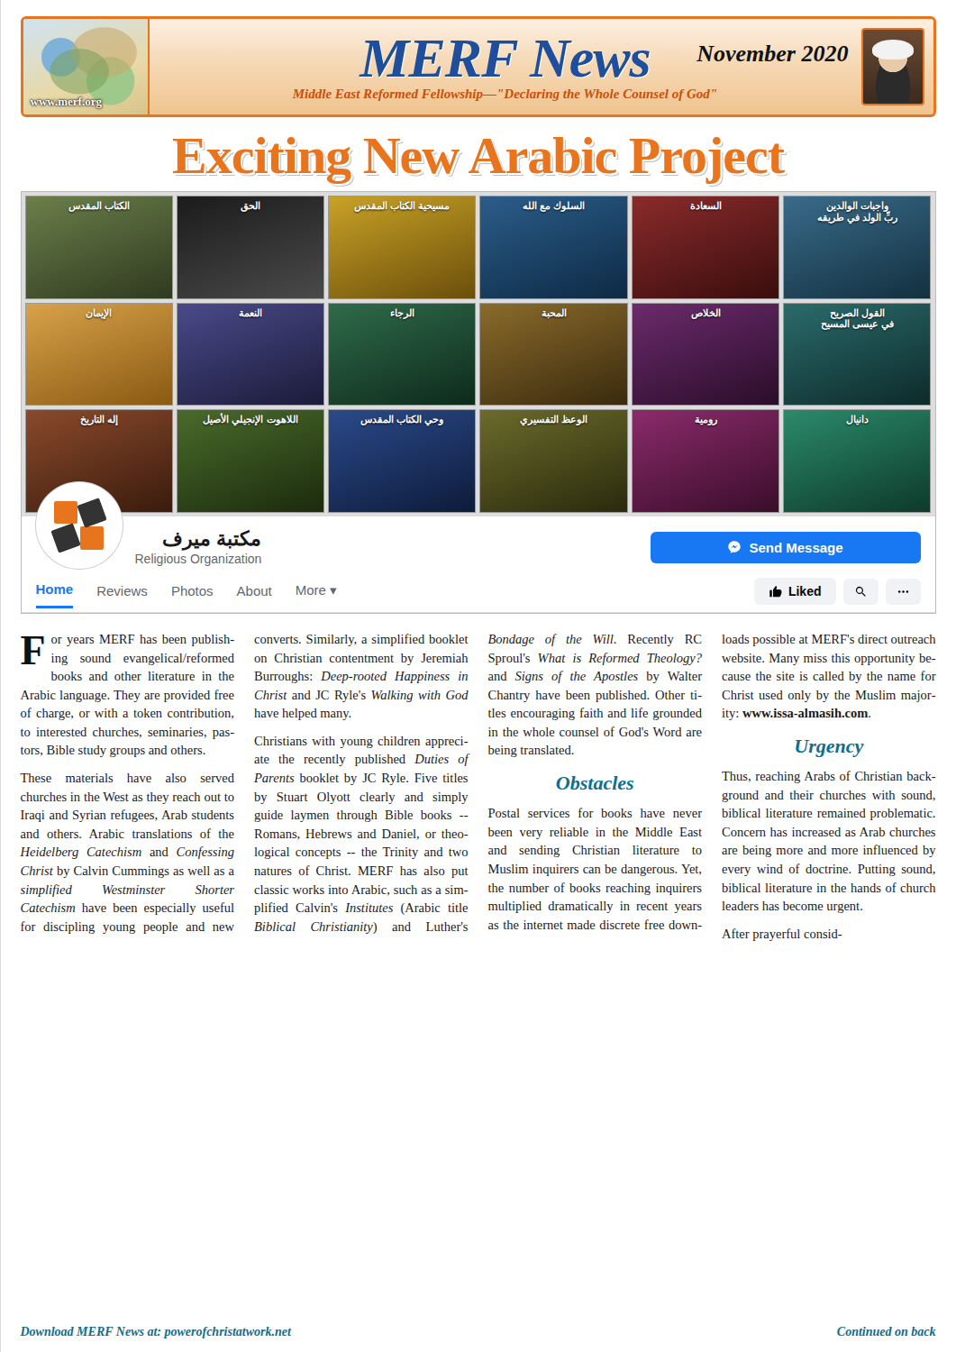www.merf.org
November 2020
MERF News
Middle East Reformed Fellowship—"Declaring the Whole Counsel of God"
Exciting New Arabic Project
الكتاب المقدس
الحق
مسيحية الكتاب المقدس
السلوك مع الله
السعادة
واجبات الوالدين
ربِّ الولد في طريقه
الإيمان
النعمة
الرجاء
المحبة
الخلاص
القول الصريح
في عيسى المسيح
إله التاريخ
اللاهوت الإنجيلي الأصيل
وحي الكتاب المقدس
الوعظ التفسيري
رومية
دانيال
مكتبة ميرف
Religious Organization
Send Message
Home Reviews Photos About More ▾
Liked
For years MERF has been publishing sound evangelical/reformed books and other literature in the Arabic language. They are provided free of charge, or with a token contribution, to interested churches, seminaries, pastors, Bible study groups and others.
These materials have also served churches in the West as they reach out to Iraqi and Syrian refugees, Arab students and others. Arabic translations of the Heidelberg Catechism and Confessing Christ by Calvin Cummings as well as a simplified Westminster Shorter Catechism have been especially useful for discipling young people and new converts. Similarly, a simplified booklet on Christian contentment by Jeremiah Burroughs: Deep-rooted Happiness in Christ and JC Ryle's Walking with God have helped many.
Christians with young children appreciate the recently published Duties of Parents booklet by JC Ryle. Five titles by Stuart Olyott clearly and simply guide laymen through Bible books -- Romans, Hebrews and Daniel, or theological concepts -- the Trinity and two natures of Christ. MERF has also put classic works into Arabic, such as a simplified Calvin's Institutes (Arabic title Biblical Christianity) and Luther's Bondage of the Will. Recently RC Sproul's What is Reformed Theology? and Signs of the Apostles by Walter Chantry have been published. Other titles encouraging faith and life grounded in the whole counsel of God's Word are being translated.
Obstacles
Postal services for books have never been very reliable in the Middle East and sending Christian literature to Muslim inquirers can be dangerous. Yet, the number of books reaching inquirers multiplied dramatically in recent years as the internet made discrete free downloads possible at MERF's direct outreach website. Many miss this opportunity because the site is called by the name for Christ used only by the Muslim majority: www.issa-almasih.com.
Urgency
Thus, reaching Arabs of Christian background and their churches with sound, biblical literature remained problematic. Concern has increased as Arab churches are being more and more influenced by every wind of doctrine. Putting sound, biblical literature in the hands of church leaders has become urgent.
After prayerful consid-
Download MERF News at: powerofchristatwork.net
Continued on back